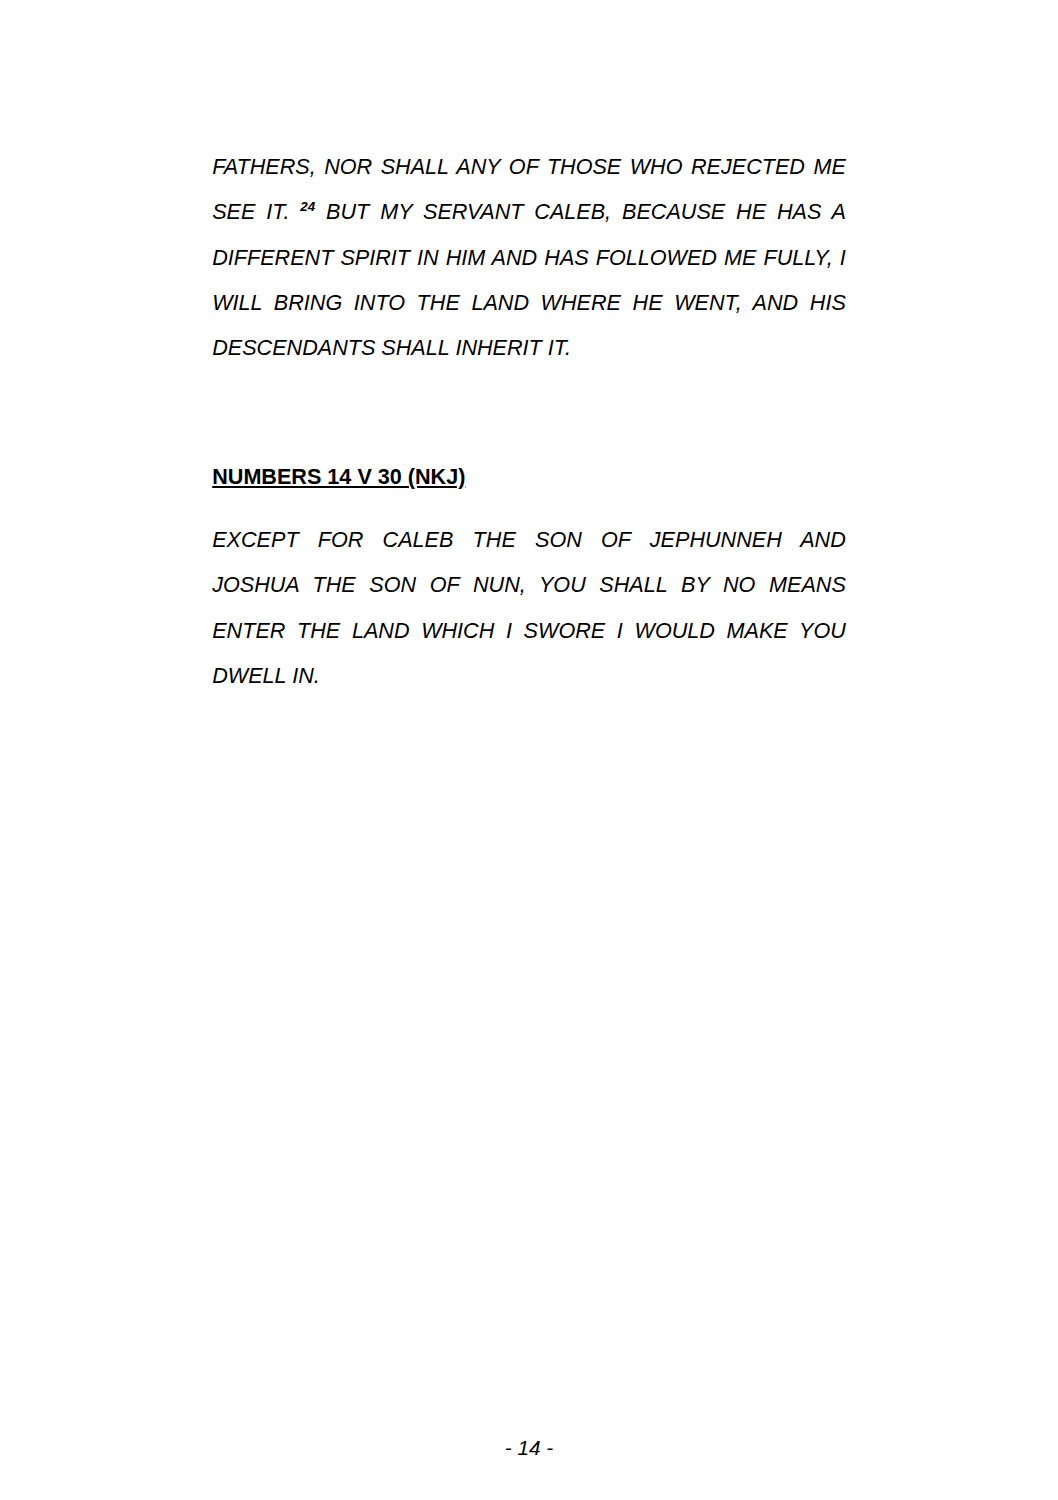FATHERS, NOR SHALL ANY OF THOSE WHO REJECTED ME SEE IT. 24 BUT MY SERVANT CALEB, BECAUSE HE HAS A DIFFERENT SPIRIT IN HIM AND HAS FOLLOWED ME FULLY, I WILL BRING INTO THE LAND WHERE HE WENT, AND HIS DESCENDANTS SHALL INHERIT IT.
NUMBERS 14 V 30 (NKJ)
EXCEPT FOR CALEB THE SON OF JEPHUNNEH AND JOSHUA THE SON OF NUN, YOU SHALL BY NO MEANS ENTER THE LAND WHICH I SWORE I WOULD MAKE YOU DWELL IN.
- 14 -